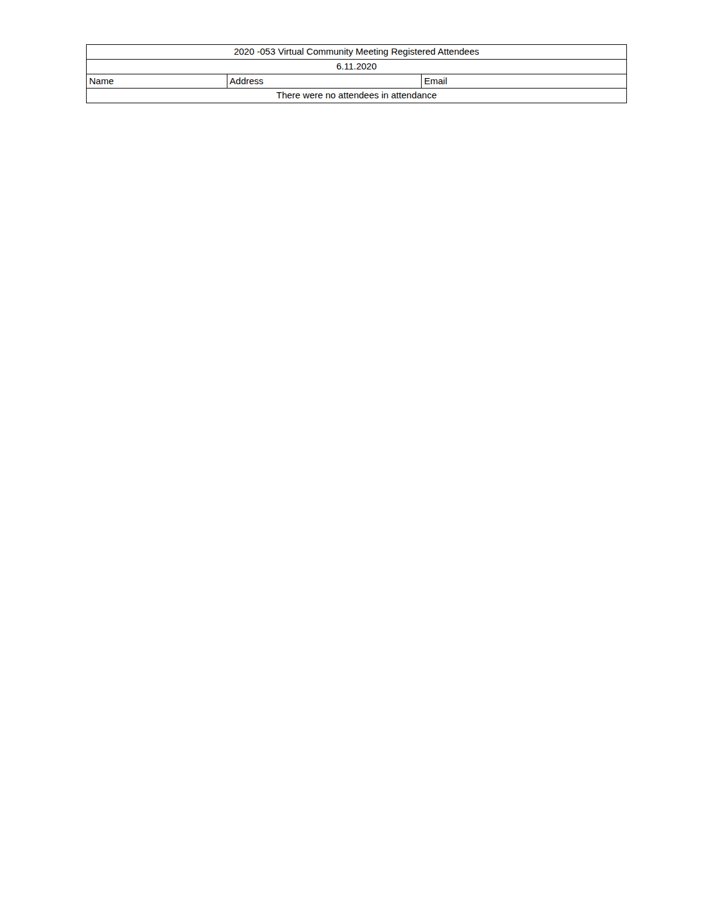| 2020 -053 Virtual Community Meeting Registered Attendees |
| 6.11.2020 |
| Name | Address | Email |
| There were no attendees in attendance |